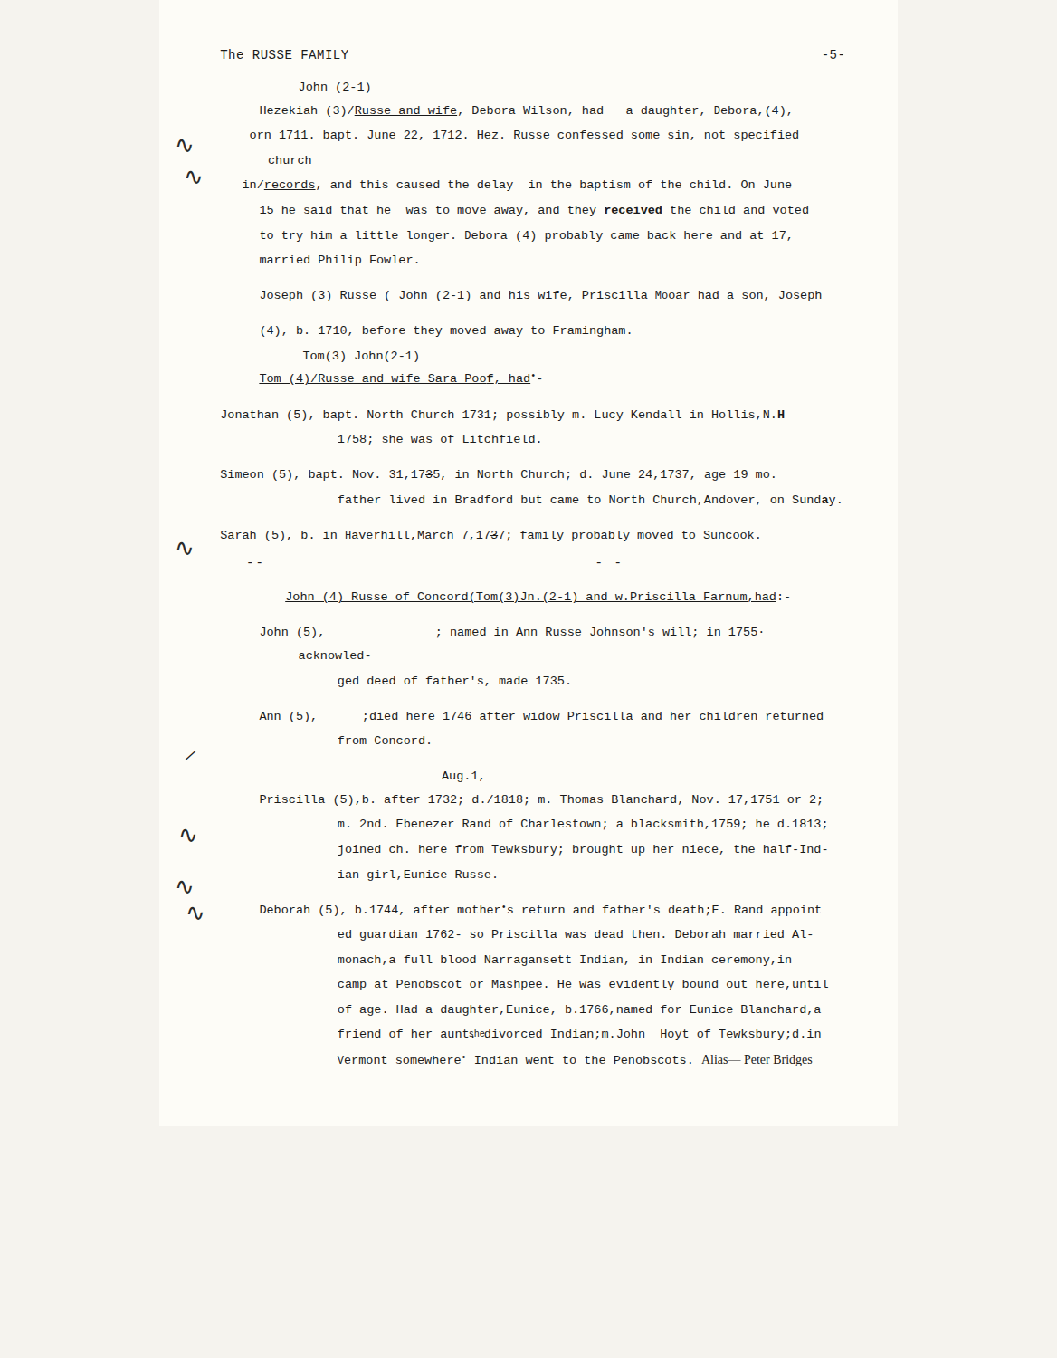The RUSSE FAMILY -5-
∿ ∿ ∿ ∿ ∿ ∿ /
John (2-1)
Hezekiah (3)/Russe and wife, Đebora Wilson, had a daughter, Debora,(4),
orn 1711. bapt. June 22, 1712. Hez. Russe confessed some sin, not specified
church
in/records, and this caused the delay in the baptism of the child. On June
15 he said that he was to move away, and they received the child and voted
to try him a little longer. Debora (4) probably came back here and at 17,
married Philip Fowler.
Joseph (3) Russe ( John (2-1) and his wife, Priscilla Mooar had a son, Joseph
(4), b. 1710, before they moved away to Framingham.
Tom(3) John(2-1)
Tom (4)/Russe and wife Sara Poof, had•-
Jonathan (5), bapt. North Church 1731; possibly m. Lucy Kendall in Hollis,N.H
1758; she was of Litchfield.
Simeon (5), bapt. Nov. 31,1735, in North Church; d. June 24,1737, age 19 mo.
father lived in Bradford but came to North Church,Andover, on Sunday.
Sarah (5), b. in Haverhill,March 7,1737; family probably moved to Suncook.
-- - -
John (4) Russe of Concord(Tom(3)Jn.(2-1) and w.Priscilla Farnum,had:-
John (5), ; named in Ann Russe Johnson's will; in 1755· acknowled-
ged deed of father's, made 1735.
Ann (5), ;died here 1746 after widow Priscilla and her children returned
from Concord.
Aug.1,
Priscilla (5),b. after 1732; d./1818; m. Thomas Blanchard, Nov. 17,1751 or 2;
m. 2nd. Ebenezer Rand of Charlestown; a blacksmith,1759; he d.1813;
joined ch. here from Tewksbury; brought up her niece, the half-Ind-
ian girl,Eunice Russe.
Deborah (5), b.1744, after mother•s return and father's death;E. Rand appoint
ed guardian 1762- so Priscilla was dead then. Deborah married Al-
monach,a full blood Narragansett Indian, in Indian ceremony,in
camp at Penobscot or Mashpee. He was evidently bound out here,until
of age. Had a daughter,Eunice, b.1766,named for Eunice Blanchard,a
friend of her aunt.she divorced Indian;m.John Hoyt of Tewksbury;d.in
Vermont somewhere• Indian went to the Penobscots. Alias— Peter Bridges